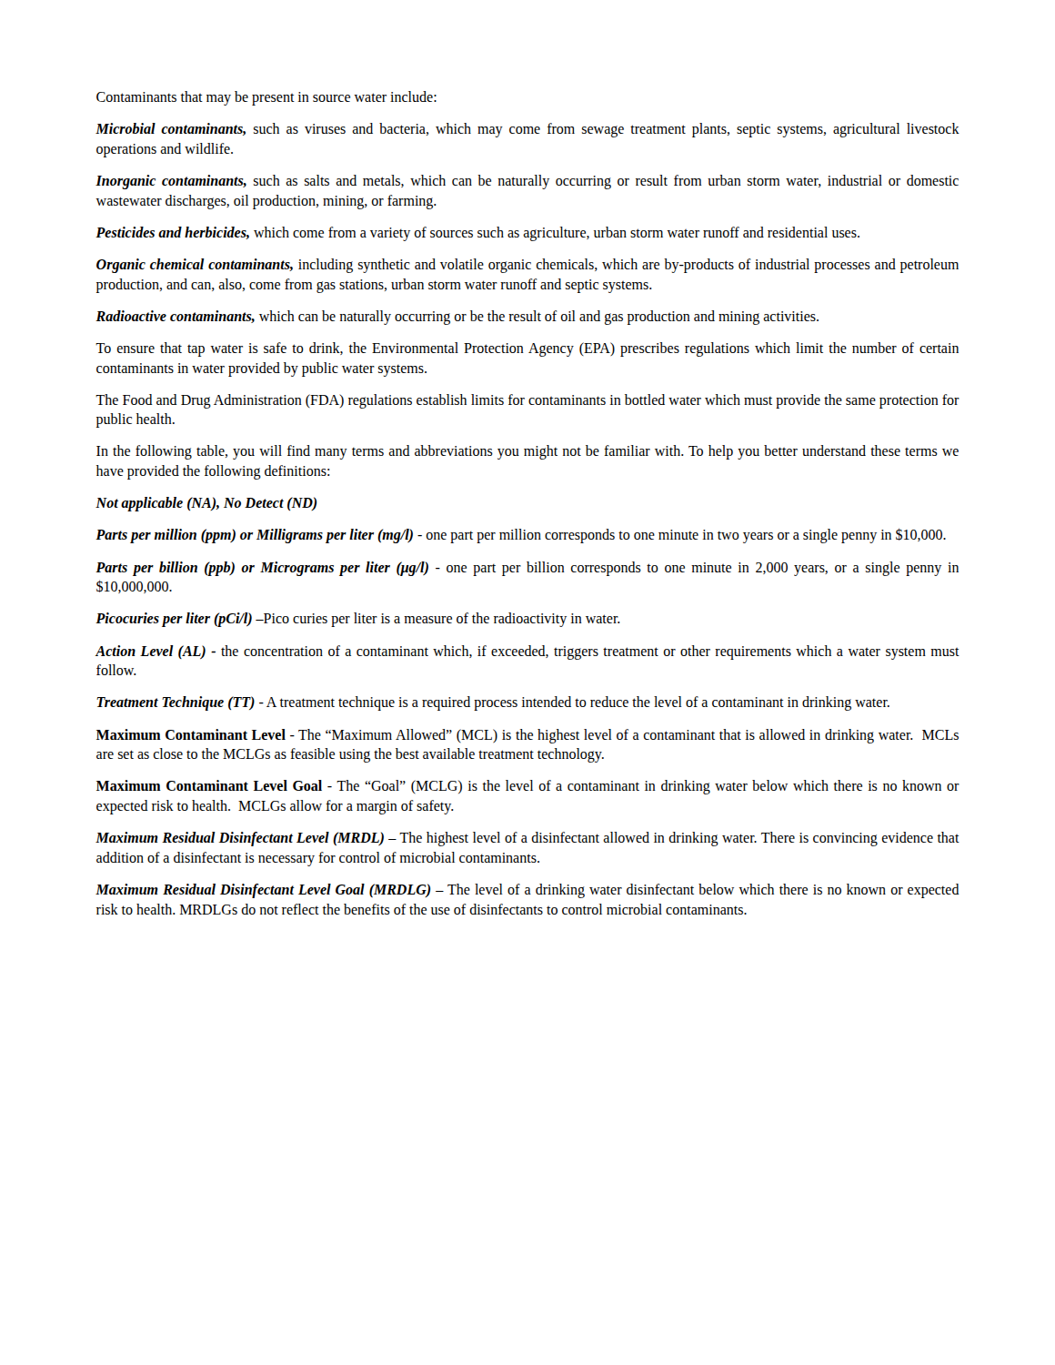Contaminants that may be present in source water include:
Microbial contaminants, such as viruses and bacteria, which may come from sewage treatment plants, septic systems, agricultural livestock operations and wildlife.
Inorganic contaminants, such as salts and metals, which can be naturally occurring or result from urban storm water, industrial or domestic wastewater discharges, oil production, mining, or farming.
Pesticides and herbicides, which come from a variety of sources such as agriculture, urban storm water runoff and residential uses.
Organic chemical contaminants, including synthetic and volatile organic chemicals, which are by-products of industrial processes and petroleum production, and can, also, come from gas stations, urban storm water runoff and septic systems.
Radioactive contaminants, which can be naturally occurring or be the result of oil and gas production and mining activities.
To ensure that tap water is safe to drink, the Environmental Protection Agency (EPA) prescribes regulations which limit the number of certain contaminants in water provided by public water systems.
The Food and Drug Administration (FDA) regulations establish limits for contaminants in bottled water which must provide the same protection for public health.
In the following table, you will find many terms and abbreviations you might not be familiar with. To help you better understand these terms we have provided the following definitions:
Not applicable (NA), No Detect (ND)
Parts per million (ppm) or Milligrams per liter (mg/l) - one part per million corresponds to one minute in two years or a single penny in $10,000.
Parts per billion (ppb) or Micrograms per liter (μg/l) - one part per billion corresponds to one minute in 2,000 years, or a single penny in $10,000,000.
Picocuries per liter (pCi/l) –Pico curies per liter is a measure of the radioactivity in water.
Action Level (AL) - the concentration of a contaminant which, if exceeded, triggers treatment or other requirements which a water system must follow.
Treatment Technique (TT) - A treatment technique is a required process intended to reduce the level of a contaminant in drinking water.
Maximum Contaminant Level - The “Maximum Allowed” (MCL) is the highest level of a contaminant that is allowed in drinking water. MCLs are set as close to the MCLGs as feasible using the best available treatment technology.
Maximum Contaminant Level Goal - The “Goal” (MCLG) is the level of a contaminant in drinking water below which there is no known or expected risk to health. MCLGs allow for a margin of safety.
Maximum Residual Disinfectant Level (MRDL) – The highest level of a disinfectant allowed in drinking water. There is convincing evidence that addition of a disinfectant is necessary for control of microbial contaminants.
Maximum Residual Disinfectant Level Goal (MRDLG) – The level of a drinking water disinfectant below which there is no known or expected risk to health. MRDLGs do not reflect the benefits of the use of disinfectants to control microbial contaminants.